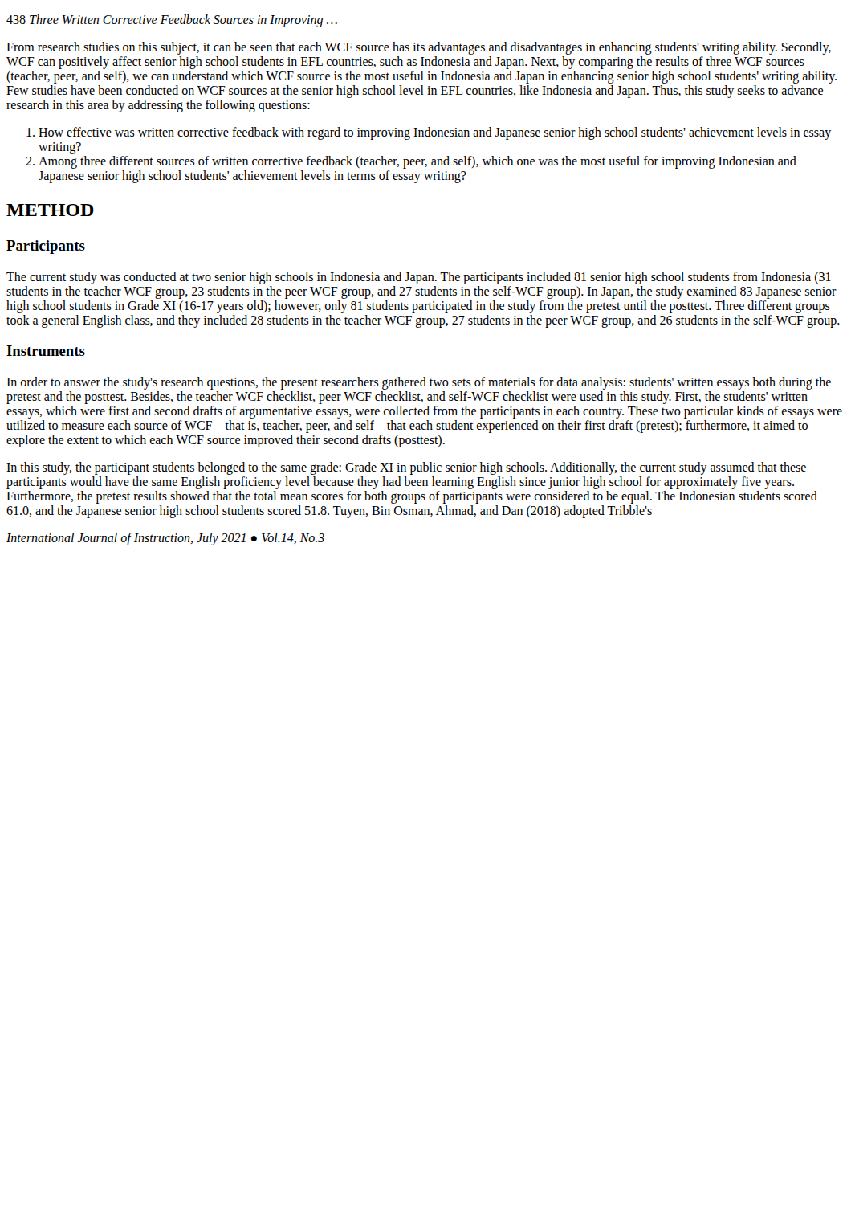438 Three Written Corrective Feedback Sources in Improving …
From research studies on this subject, it can be seen that each WCF source has its advantages and disadvantages in enhancing students' writing ability. Secondly, WCF can positively affect senior high school students in EFL countries, such as Indonesia and Japan. Next, by comparing the results of three WCF sources (teacher, peer, and self), we can understand which WCF source is the most useful in Indonesia and Japan in enhancing senior high school students' writing ability. Few studies have been conducted on WCF sources at the senior high school level in EFL countries, like Indonesia and Japan. Thus, this study seeks to advance research in this area by addressing the following questions:
How effective was written corrective feedback with regard to improving Indonesian and Japanese senior high school students' achievement levels in essay writing?
Among three different sources of written corrective feedback (teacher, peer, and self), which one was the most useful for improving Indonesian and Japanese senior high school students' achievement levels in terms of essay writing?
METHOD
Participants
The current study was conducted at two senior high schools in Indonesia and Japan. The participants included 81 senior high school students from Indonesia (31 students in the teacher WCF group, 23 students in the peer WCF group, and 27 students in the self-WCF group). In Japan, the study examined 83 Japanese senior high school students in Grade XI (16-17 years old); however, only 81 students participated in the study from the pretest until the posttest. Three different groups took a general English class, and they included 28 students in the teacher WCF group, 27 students in the peer WCF group, and 26 students in the self-WCF group.
Instruments
In order to answer the study's research questions, the present researchers gathered two sets of materials for data analysis: students' written essays both during the pretest and the posttest. Besides, the teacher WCF checklist, peer WCF checklist, and self-WCF checklist were used in this study. First, the students' written essays, which were first and second drafts of argumentative essays, were collected from the participants in each country. These two particular kinds of essays were utilized to measure each source of WCF—that is, teacher, peer, and self—that each student experienced on their first draft (pretest); furthermore, it aimed to explore the extent to which each WCF source improved their second drafts (posttest).
In this study, the participant students belonged to the same grade: Grade XI in public senior high schools. Additionally, the current study assumed that these participants would have the same English proficiency level because they had been learning English since junior high school for approximately five years. Furthermore, the pretest results showed that the total mean scores for both groups of participants were considered to be equal. The Indonesian students scored 61.0, and the Japanese senior high school students scored 51.8. Tuyen, Bin Osman, Ahmad, and Dan (2018) adopted Tribble's
International Journal of Instruction, July 2021 ● Vol.14, No.3